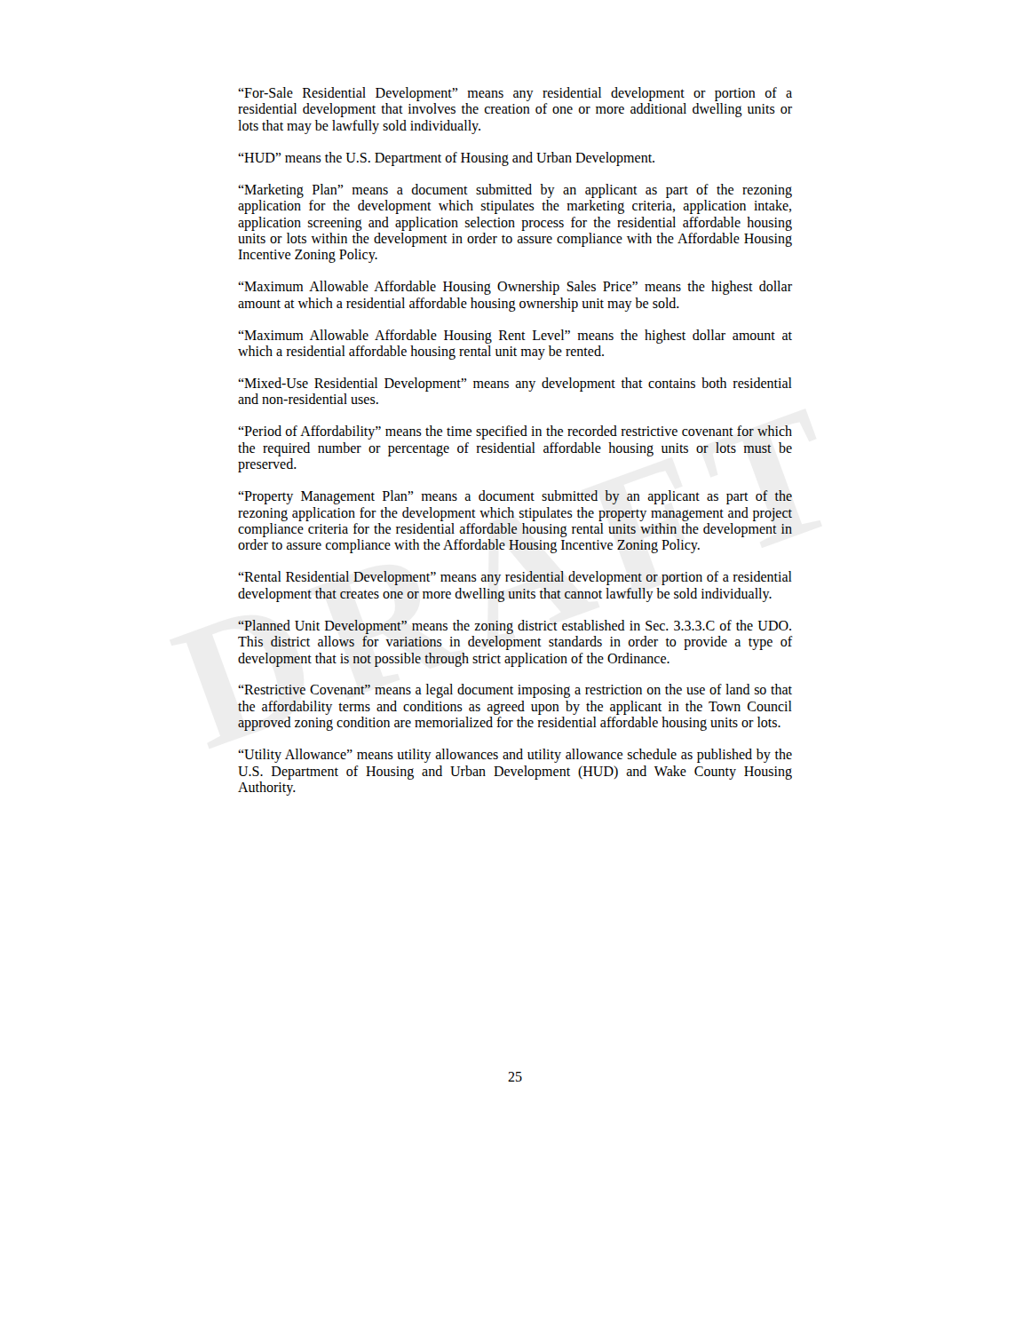DRAFT
“For-Sale Residential Development” means any residential development or portion of a residential development that involves the creation of one or more additional dwelling units or lots that may be lawfully sold individually.
“HUD” means the U.S. Department of Housing and Urban Development.
“Marketing Plan” means a document submitted by an applicant as part of the rezoning application for the development which stipulates the marketing criteria, application intake, application screening and application selection process for the residential affordable housing units or lots within the development in order to assure compliance with the Affordable Housing Incentive Zoning Policy.
“Maximum Allowable Affordable Housing Ownership Sales Price” means the highest dollar amount at which a residential affordable housing ownership unit may be sold.
“Maximum Allowable Affordable Housing Rent Level” means the highest dollar amount at which a residential affordable housing rental unit may be rented.
“Mixed-Use Residential Development” means any development that contains both residential and non-residential uses.
“Period of Affordability” means the time specified in the recorded restrictive covenant for which the required number or percentage of residential affordable housing units or lots must be preserved.
“Property Management Plan” means a document submitted by an applicant as part of the rezoning application for the development which stipulates the property management and project compliance criteria for the residential affordable housing rental units within the development in order to assure compliance with the Affordable Housing Incentive Zoning Policy.
“Rental Residential Development” means any residential development or portion of a residential development that creates one or more dwelling units that cannot lawfully be sold individually.
“Planned Unit Development” means the zoning district established in Sec. 3.3.3.C of the UDO. This district allows for variations in development standards in order to provide a type of development that is not possible through strict application of the Ordinance.
“Restrictive Covenant” means a legal document imposing a restriction on the use of land so that the affordability terms and conditions as agreed upon by the applicant in the Town Council approved zoning condition are memorialized for the residential affordable housing units or lots.
“Utility Allowance” means utility allowances and utility allowance schedule as published by the U.S. Department of Housing and Urban Development (HUD) and Wake County Housing Authority.
25